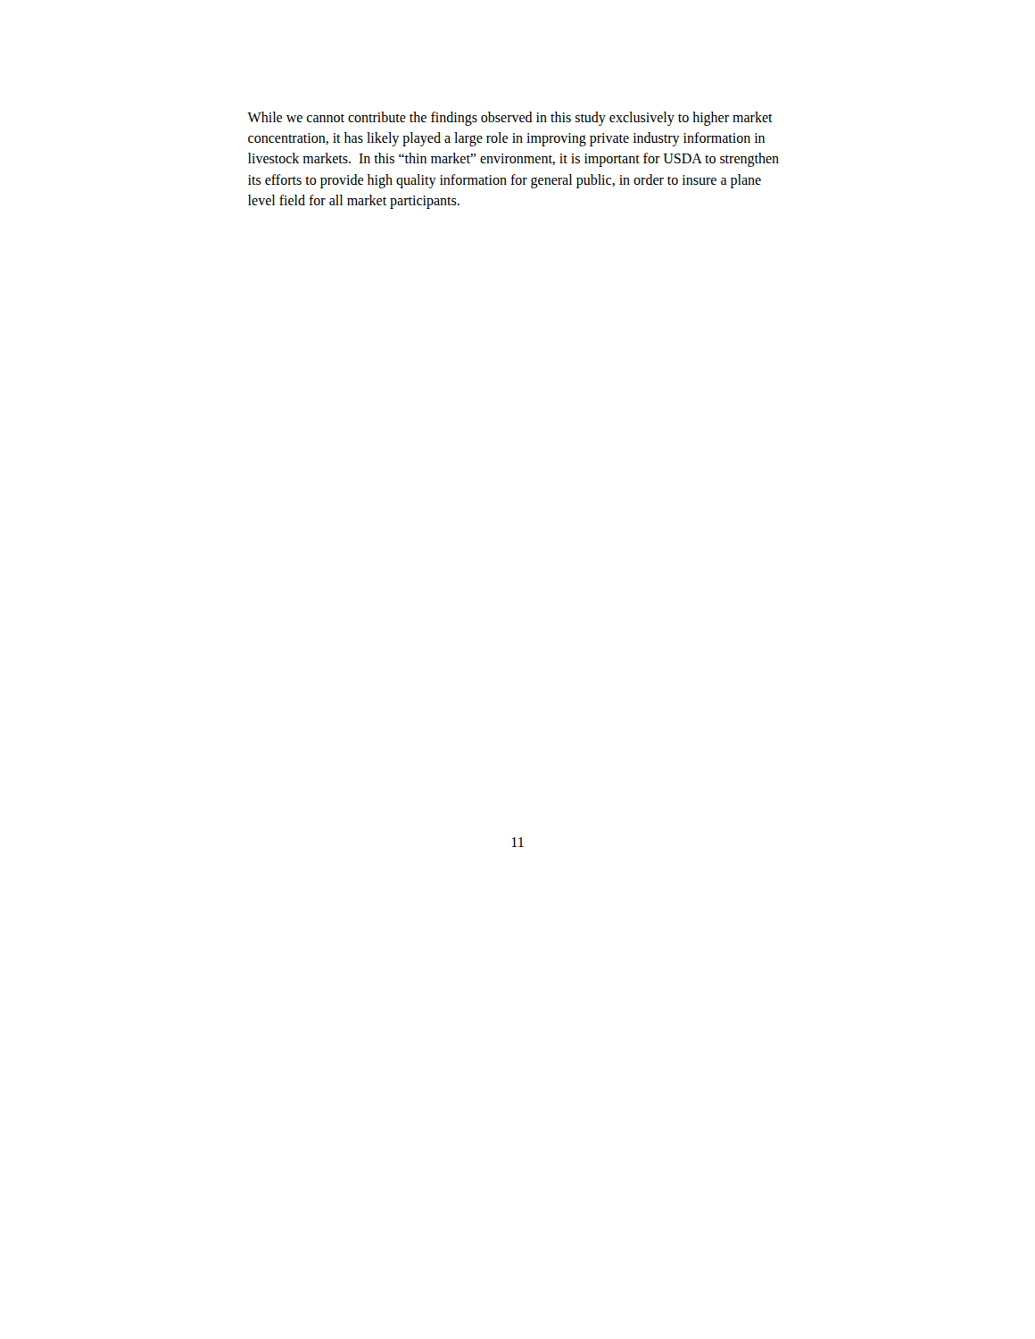While we cannot contribute the findings observed in this study exclusively to higher market concentration, it has likely played a large role in improving private industry information in livestock markets. In this “thin market” environment, it is important for USDA to strengthen its efforts to provide high quality information for general public, in order to insure a plane level field for all market participants.
11